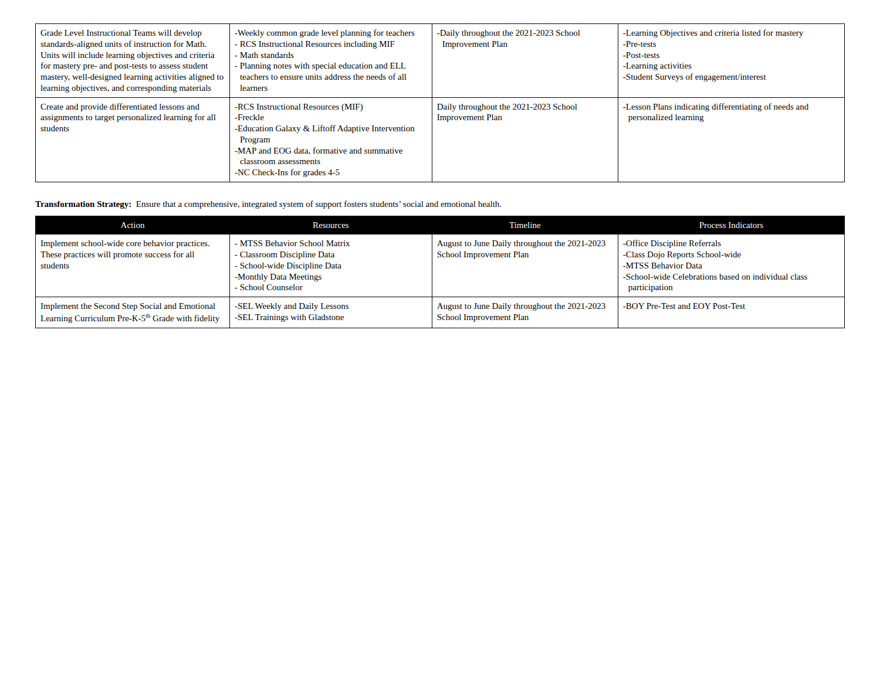| Grade Level Instructional Teams will develop standards-aligned units of instruction for Math. Units will include learning objectives and criteria for mastery pre- and post-tests to assess student mastery, well-designed learning activities aligned to learning objectives, and corresponding materials | -Weekly common grade level planning for teachers - RCS Instructional Resources including MIF - Math standards - Planning notes with special education and ELL teachers to ensure units address the needs of all learners | -Daily throughout the 2021-2023 School Improvement Plan | -Learning Objectives and criteria listed for mastery -Pre-tests -Post-tests -Learning activities -Student Surveys of engagement/interest |
| Create and provide differentiated lessons and assignments to target personalized learning for all students | -RCS Instructional Resources (MIF) -Freckle -Education Galaxy & Liftoff Adaptive Intervention Program -MAP and EOG data, formative and summative classroom assessments -NC Check-Ins for grades 4-5 | Daily throughout the 2021-2023 School Improvement Plan | -Lesson Plans indicating differentiating of needs and personalized learning |
Transformation Strategy: Ensure that a comprehensive, integrated system of support fosters students’ social and emotional health.
| Action | Resources | Timeline | Process Indicators |
| --- | --- | --- | --- |
| Implement school-wide core behavior practices. These practices will promote success for all students | - MTSS Behavior School Matrix - Classroom Discipline Data - School-wide Discipline Data -Monthly Data Meetings - School Counselor | August to June Daily throughout the 2021-2023 School Improvement Plan | -Office Discipline Referrals -Class Dojo Reports School-wide -MTSS Behavior Data -School-wide Celebrations based on individual class participation |
| Implement the Second Step Social and Emotional Learning Curriculum Pre-K-5 th Grade with fidelity | -SEL Weekly and Daily Lessons -SEL Trainings with Gladstone | August to June Daily throughout the 2021-2023 School Improvement Plan | -BOY Pre-Test and EOY Post-Test |